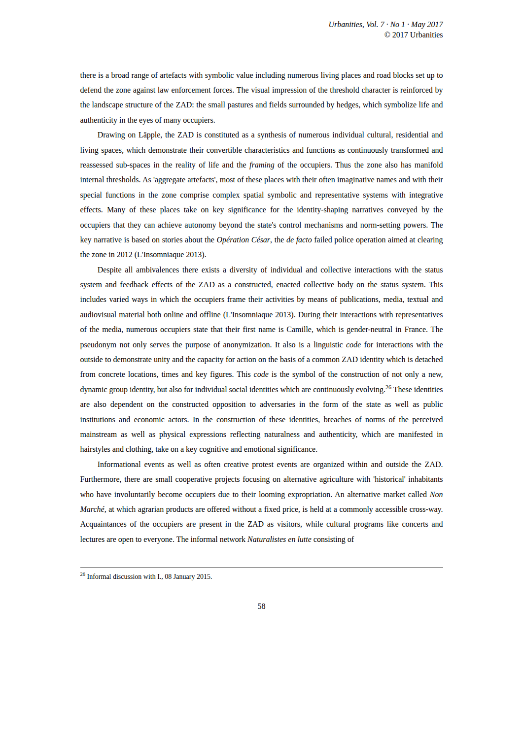Urbanities, Vol. 7 · No 1 · May 2017
© 2017 Urbanities
there is a broad range of artefacts with symbolic value including numerous living places and road blocks set up to defend the zone against law enforcement forces. The visual impression of the threshold character is reinforced by the landscape structure of the ZAD: the small pastures and fields surrounded by hedges, which symbolize life and authenticity in the eyes of many occupiers.
Drawing on Läpple, the ZAD is constituted as a synthesis of numerous individual cultural, residential and living spaces, which demonstrate their convertible characteristics and functions as continuously transformed and reassessed sub-spaces in the reality of life and the framing of the occupiers. Thus the zone also has manifold internal thresholds. As 'aggregate artefacts', most of these places with their often imaginative names and with their special functions in the zone comprise complex spatial symbolic and representative systems with integrative effects. Many of these places take on key significance for the identity-shaping narratives conveyed by the occupiers that they can achieve autonomy beyond the state's control mechanisms and norm-setting powers. The key narrative is based on stories about the Opération César, the de facto failed police operation aimed at clearing the zone in 2012 (L'Insomniaque 2013).
Despite all ambivalences there exists a diversity of individual and collective interactions with the status system and feedback effects of the ZAD as a constructed, enacted collective body on the status system. This includes varied ways in which the occupiers frame their activities by means of publications, media, textual and audiovisual material both online and offline (L'Insomniaque 2013). During their interactions with representatives of the media, numerous occupiers state that their first name is Camille, which is gender-neutral in France. The pseudonym not only serves the purpose of anonymization. It also is a linguistic code for interactions with the outside to demonstrate unity and the capacity for action on the basis of a common ZAD identity which is detached from concrete locations, times and key figures. This code is the symbol of the construction of not only a new, dynamic group identity, but also for individual social identities which are continuously evolving.26 These identities are also dependent on the constructed opposition to adversaries in the form of the state as well as public institutions and economic actors. In the construction of these identities, breaches of norms of the perceived mainstream as well as physical expressions reflecting naturalness and authenticity, which are manifested in hairstyles and clothing, take on a key cognitive and emotional significance.
Informational events as well as often creative protest events are organized within and outside the ZAD. Furthermore, there are small cooperative projects focusing on alternative agriculture with 'historical' inhabitants who have involuntarily become occupiers due to their looming expropriation. An alternative market called Non Marché, at which agrarian products are offered without a fixed price, is held at a commonly accessible cross-way. Acquaintances of the occupiers are present in the ZAD as visitors, while cultural programs like concerts and lectures are open to everyone. The informal network Naturalistes en lutte consisting of
26 Informal discussion with I., 08 January 2015.
58